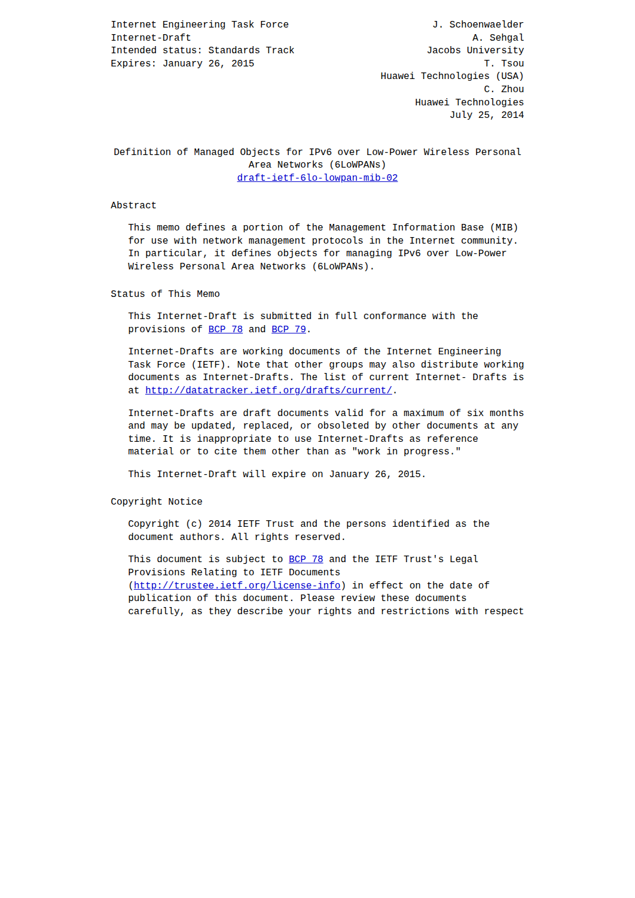| Internet Engineering Task Force | J. Schoenwaelder |
| Internet-Draft | A. Sehgal |
| Intended status: Standards Track | Jacobs University |
| Expires: January 26, 2015 | T. Tsou |
| | Huawei Technologies (USA) |
| | C. Zhou |
| | Huawei Technologies |
| | July 25, 2014 |
Definition of Managed Objects for IPv6 over Low-Power Wireless Personal Area Networks (6LoWPANs)draft-ietf-6lo-lowpan-mib-02
Abstract
This memo defines a portion of the Management Information Base (MIB) for use with network management protocols in the Internet community. In particular, it defines objects for managing IPv6 over Low-Power Wireless Personal Area Networks (6LoWPANs).
Status of This Memo
This Internet-Draft is submitted in full conformance with the provisions of BCP 78 and BCP 79.
Internet-Drafts are working documents of the Internet Engineering Task Force (IETF). Note that other groups may also distribute working documents as Internet-Drafts. The list of current Internet- Drafts is at http://datatracker.ietf.org/drafts/current/.
Internet-Drafts are draft documents valid for a maximum of six months and may be updated, replaced, or obsoleted by other documents at any time. It is inappropriate to use Internet-Drafts as reference material or to cite them other than as "work in progress."
This Internet-Draft will expire on January 26, 2015.
Copyright Notice
Copyright (c) 2014 IETF Trust and the persons identified as the document authors. All rights reserved.
This document is subject to BCP 78 and the IETF Trust's Legal Provisions Relating to IETF Documents (http://trustee.ietf.org/license-info) in effect on the date of publication of this document. Please review these documents carefully, as they describe your rights and restrictions with respect